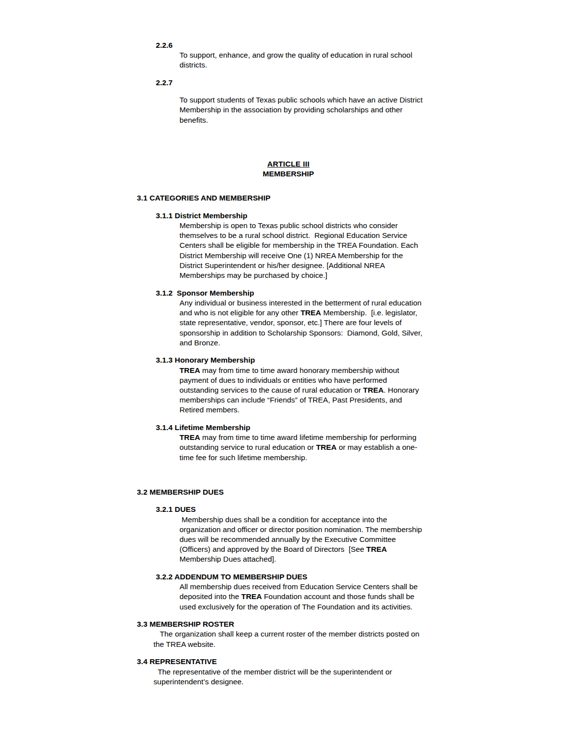2.2.6
To support, enhance, and grow the quality of education in rural school districts.
2.2.7
To support students of Texas public schools which have an active District Membership in the association by providing scholarships and other benefits.
ARTICLE III
MEMBERSHIP
3.1 CATEGORIES AND MEMBERSHIP
3.1.1 District Membership
Membership is open to Texas public school districts who consider themselves to be a rural school district. Regional Education Service Centers shall be eligible for membership in the TREA Foundation. Each District Membership will receive One (1) NREA Membership for the District Superintendent or his/her designee. [Additional NREA Memberships may be purchased by choice.]
3.1.2 Sponsor Membership
Any individual or business interested in the betterment of rural education and who is not eligible for any other TREA Membership. [i.e. legislator, state representative, vendor, sponsor, etc.] There are four levels of sponsorship in addition to Scholarship Sponsors: Diamond, Gold, Silver, and Bronze.
3.1.3 Honorary Membership
TREA may from time to time award honorary membership without payment of dues to individuals or entities who have performed outstanding services to the cause of rural education or TREA. Honorary memberships can include “Friends” of TREA, Past Presidents, and Retired members.
3.1.4 Lifetime Membership
TREA may from time to time award lifetime membership for performing outstanding service to rural education or TREA or may establish a one-time fee for such lifetime membership.
3.2 MEMBERSHIP DUES
3.2.1 DUES
Membership dues shall be a condition for acceptance into the organization and officer or director position nomination. The membership dues will be recommended annually by the Executive Committee (Officers) and approved by the Board of Directors [See TREA Membership Dues attached].
3.2.2 ADDENDUM TO MEMBERSHIP DUES
All membership dues received from Education Service Centers shall be deposited into the TREA Foundation account and those funds shall be used exclusively for the operation of The Foundation and its activities.
3.3 MEMBERSHIP ROSTER
The organization shall keep a current roster of the member districts posted on the TREA website.
3.4 REPRESENTATIVE
The representative of the member district will be the superintendent or superintendent’s designee.